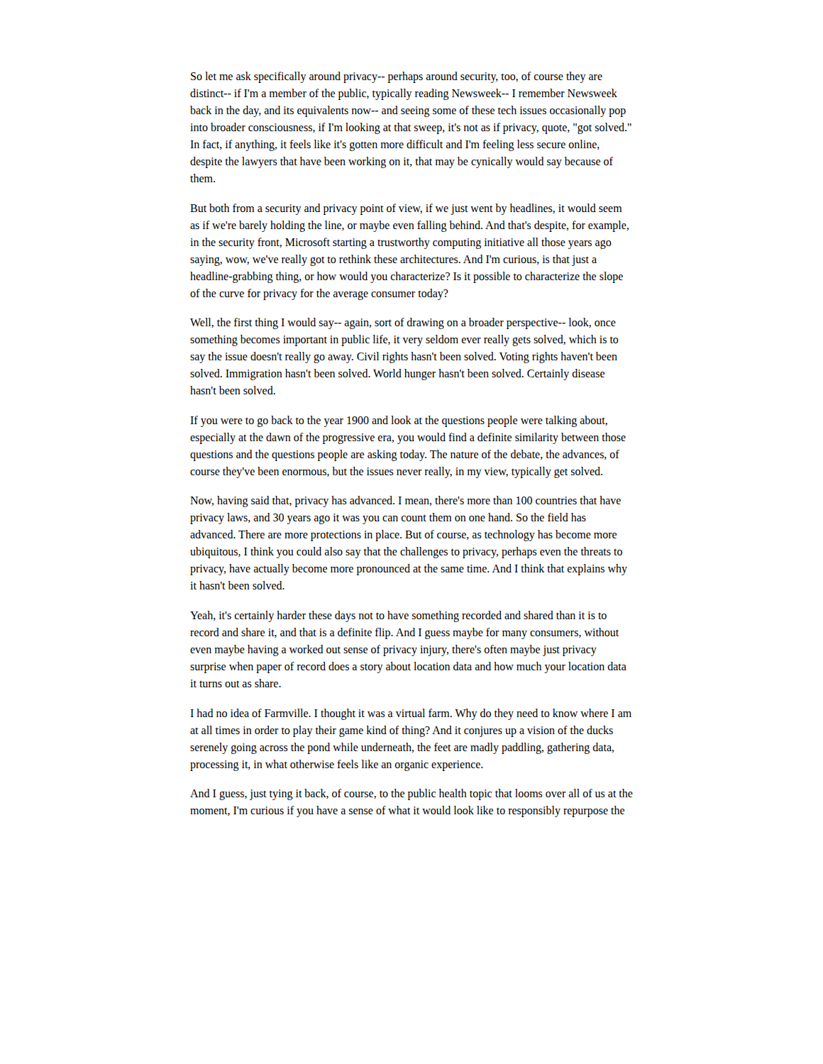So let me ask specifically around privacy-- perhaps around security, too, of course they are distinct-- if I'm a member of the public, typically reading Newsweek-- I remember Newsweek back in the day, and its equivalents now-- and seeing some of these tech issues occasionally pop into broader consciousness, if I'm looking at that sweep, it's not as if privacy, quote, "got solved." In fact, if anything, it feels like it's gotten more difficult and I'm feeling less secure online, despite the lawyers that have been working on it, that may be cynically would say because of them.
But both from a security and privacy point of view, if we just went by headlines, it would seem as if we're barely holding the line, or maybe even falling behind. And that's despite, for example, in the security front, Microsoft starting a trustworthy computing initiative all those years ago saying, wow, we've really got to rethink these architectures. And I'm curious, is that just a headline-grabbing thing, or how would you characterize? Is it possible to characterize the slope of the curve for privacy for the average consumer today?
Well, the first thing I would say-- again, sort of drawing on a broader perspective-- look, once something becomes important in public life, it very seldom ever really gets solved, which is to say the issue doesn't really go away. Civil rights hasn't been solved. Voting rights haven't been solved. Immigration hasn't been solved. World hunger hasn't been solved. Certainly disease hasn't been solved.
If you were to go back to the year 1900 and look at the questions people were talking about, especially at the dawn of the progressive era, you would find a definite similarity between those questions and the questions people are asking today. The nature of the debate, the advances, of course they've been enormous, but the issues never really, in my view, typically get solved.
Now, having said that, privacy has advanced. I mean, there's more than 100 countries that have privacy laws, and 30 years ago it was you can count them on one hand. So the field has advanced. There are more protections in place. But of course, as technology has become more ubiquitous, I think you could also say that the challenges to privacy, perhaps even the threats to privacy, have actually become more pronounced at the same time. And I think that explains why it hasn't been solved.
Yeah, it's certainly harder these days not to have something recorded and shared than it is to record and share it, and that is a definite flip. And I guess maybe for many consumers, without even maybe having a worked out sense of privacy injury, there's often maybe just privacy surprise when paper of record does a story about location data and how much your location data it turns out as share.
I had no idea of Farmville. I thought it was a virtual farm. Why do they need to know where I am at all times in order to play their game kind of thing? And it conjures up a vision of the ducks serenely going across the pond while underneath, the feet are madly paddling, gathering data, processing it, in what otherwise feels like an organic experience.
And I guess, just tying it back, of course, to the public health topic that looms over all of us at the moment, I'm curious if you have a sense of what it would look like to responsibly repurpose the